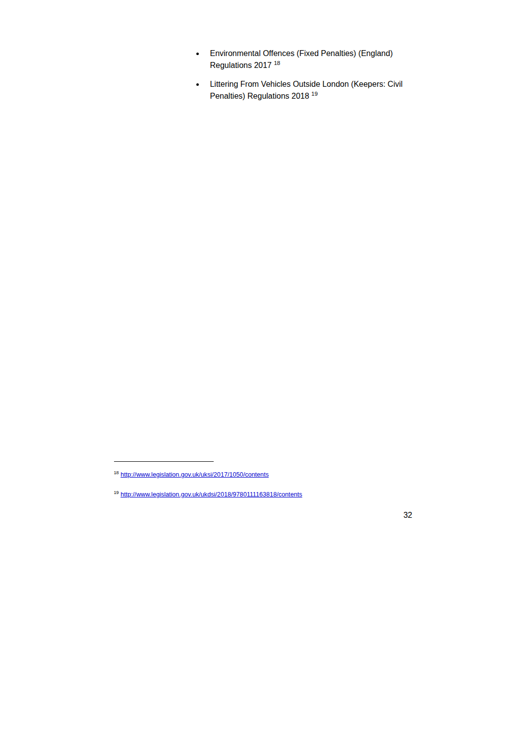Environmental Offences (Fixed Penalties) (England) Regulations 2017 18
Littering From Vehicles Outside London (Keepers: Civil Penalties) Regulations 2018 19
18 http://www.legislation.gov.uk/uksi/2017/1050/contents
19 http://www.legislation.gov.uk/ukdsi/2018/9780111163818/contents
32